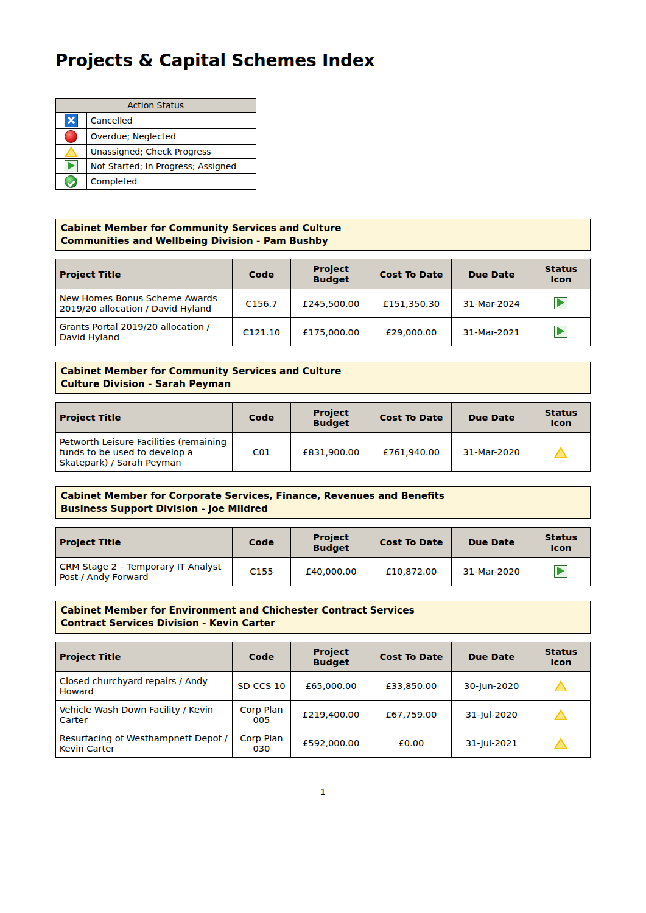Projects & Capital Schemes Index
| Action Status |
| --- |
| | Cancelled |
| | Overdue; Neglected |
| | Unassigned; Check Progress |
| | Not Started; In Progress; Assigned |
| | Completed |
Cabinet Member for Community Services and Culture
Communities and Wellbeing Division - Pam Bushby
| Project Title | Code | Project Budget | Cost To Date | Due Date | Status Icon |
| --- | --- | --- | --- | --- | --- |
| New Homes Bonus Scheme Awards 2019/20 allocation / David Hyland | C156.7 | £245,500.00 | £151,350.30 | 31-Mar-2024 | |
| Grants Portal 2019/20 allocation / David Hyland | C121.10 | £175,000.00 | £29,000.00 | 31-Mar-2021 | |
Cabinet Member for Community Services and Culture
Culture Division - Sarah Peyman
| Project Title | Code | Project Budget | Cost To Date | Due Date | Status Icon |
| --- | --- | --- | --- | --- | --- |
| Petworth Leisure Facilities (remaining funds to be used to develop a Skatepark) / Sarah Peyman | C01 | £831,900.00 | £761,940.00 | 31-Mar-2020 | |
Cabinet Member for Corporate Services, Finance, Revenues and Benefits
Business Support Division - Joe Mildred
| Project Title | Code | Project Budget | Cost To Date | Due Date | Status Icon |
| --- | --- | --- | --- | --- | --- |
| CRM Stage 2 – Temporary IT Analyst Post / Andy Forward | C155 | £40,000.00 | £10,872.00 | 31-Mar-2020 | |
Cabinet Member for Environment and Chichester Contract Services
Contract Services Division - Kevin Carter
| Project Title | Code | Project Budget | Cost To Date | Due Date | Status Icon |
| --- | --- | --- | --- | --- | --- |
| Closed churchyard repairs / Andy Howard | SD CCS 10 | £65,000.00 | £33,850.00 | 30-Jun-2020 | |
| Vehicle Wash Down Facility / Kevin Carter | Corp Plan 005 | £219,400.00 | £67,759.00 | 31-Jul-2020 | |
| Resurfacing of Westhampnett Depot / Kevin Carter | Corp Plan 030 | £592,000.00 | £0.00 | 31-Jul-2021 | |
1